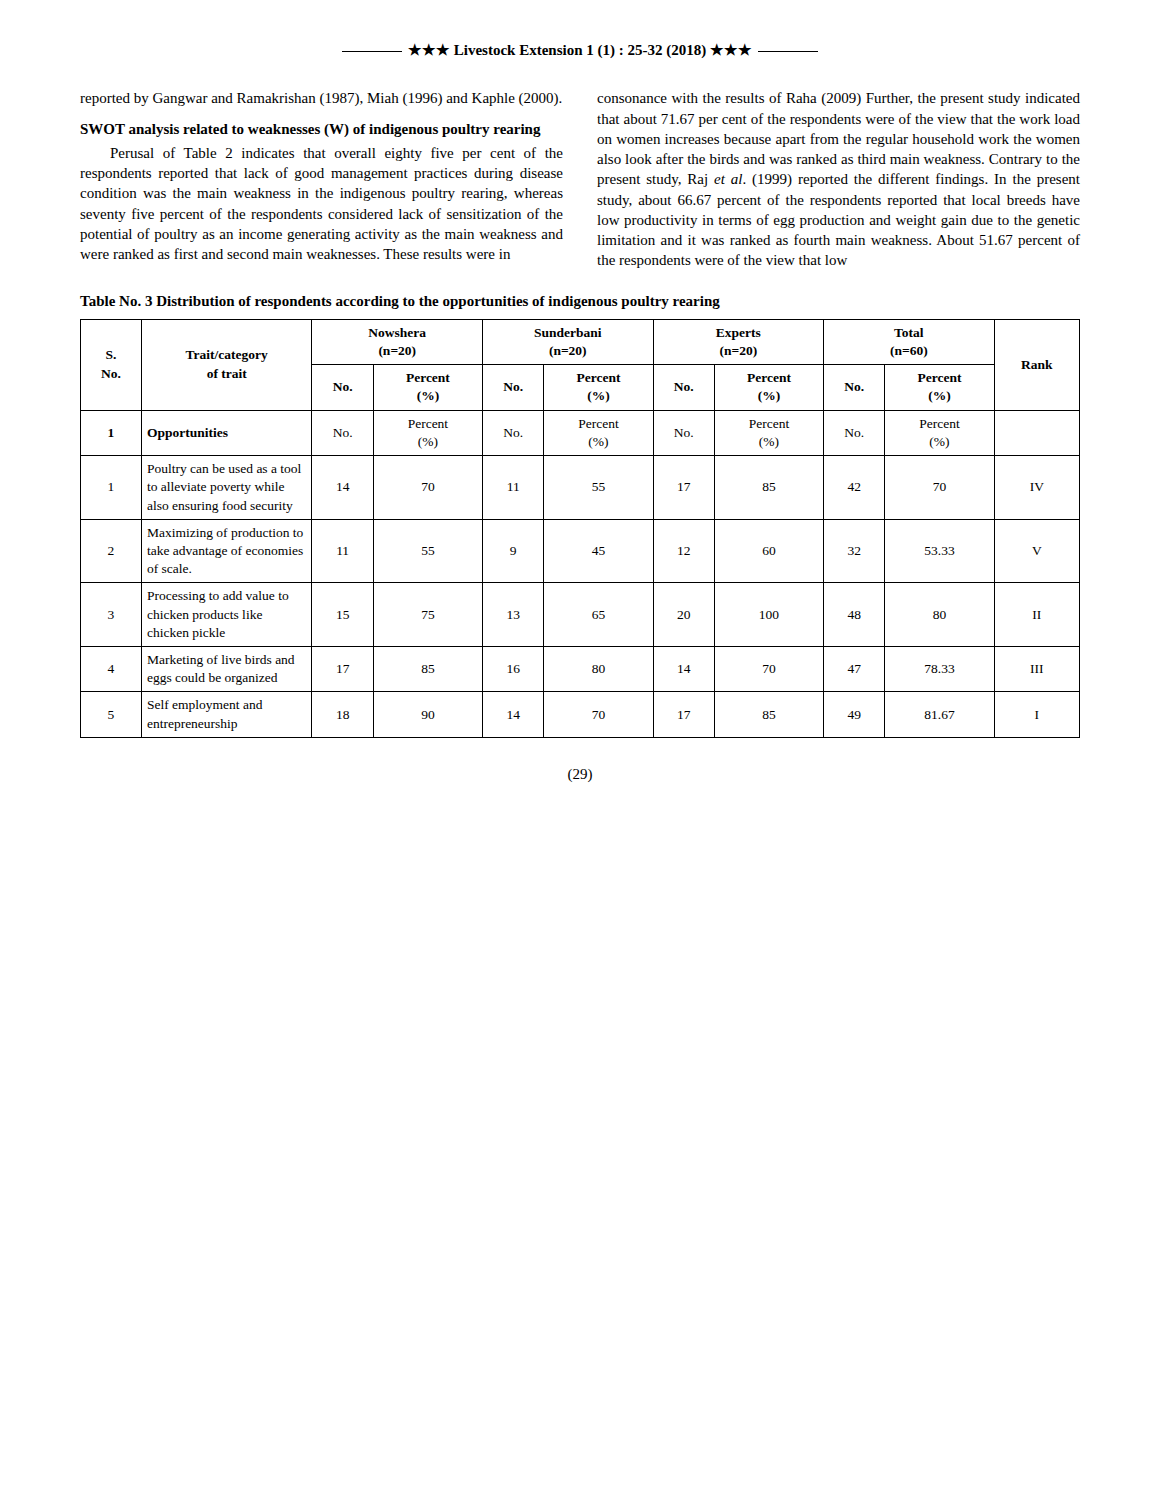★★★ Livestock Extension 1 (1) : 25-32 (2018) ★★★
reported by Gangwar and Ramakrishan (1987), Miah (1996) and Kaphle (2000).
SWOT analysis related to weaknesses (W) of indigenous poultry rearing
Perusal of Table 2 indicates that overall eighty five per cent of the respondents reported that lack of good management practices during disease condition was the main weakness in the indigenous poultry rearing, whereas seventy five percent of the respondents considered lack of sensitization of the potential of poultry as an income generating activity as the main weakness and were ranked as first and second main weaknesses. These results were in
consonance with the results of Raha (2009) Further, the present study indicated that about 71.67 per cent of the respondents were of the view that the work load on women increases because apart from the regular household work the women also look after the birds and was ranked as third main weakness. Contrary to the present study, Raj et al. (1999) reported the different findings. In the present study, about 66.67 percent of the respondents reported that local breeds have low productivity in terms of egg production and weight gain due to the genetic limitation and it was ranked as fourth main weakness. About 51.67 percent of the respondents were of the view that low
Table No. 3 Distribution of respondents according to the opportunities of indigenous poultry rearing
| S. No. | Trait/category of trait | Nowshera (n=20) | Sunderbani (n=20) | Experts (n=20) | Total (n=60) | Rank |
| --- | --- | --- | --- | --- | --- | --- |
| No. | Percent (%) | No. | Percent (%) | No. | Percent (%) | No. | Percent (%) |
| 1 | Opportunities | No. | Percent (%) | No. | Percent (%) | No. | Percent (%) | No. | Percent (%) | |
| 1 | Poultry can be used as a tool to alleviate poverty while also ensuring food security | 14 | 70 | 11 | 55 | 17 | 85 | 42 | 70 | IV |
| 2 | Maximizing of production to take advantage of economies of scale. | 11 | 55 | 9 | 45 | 12 | 60 | 32 | 53.33 | V |
| 3 | Processing to add value to chicken products like chicken pickle | 15 | 75 | 13 | 65 | 20 | 100 | 48 | 80 | II |
| 4 | Marketing of live birds and eggs could be organized | 17 | 85 | 16 | 80 | 14 | 70 | 47 | 78.33 | III |
| 5 | Self employment and entrepreneurship | 18 | 90 | 14 | 70 | 17 | 85 | 49 | 81.67 | I |
(29)